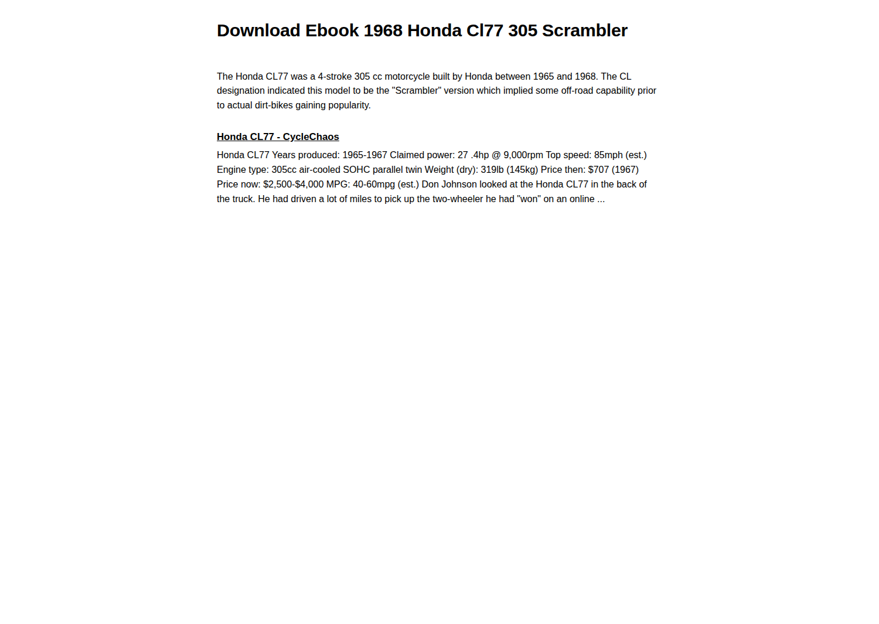Download Ebook 1968 Honda Cl77 305 Scrambler
The Honda CL77 was a 4-stroke 305 cc motorcycle built by Honda between 1965 and 1968. The CL designation indicated this model to be the "Scrambler" version which implied some off-road capability prior to actual dirt-bikes gaining popularity.
Honda CL77 - CycleChaos
Honda CL77 Years produced: 1965-1967 Claimed power: 27 .4hp @ 9,000rpm Top speed: 85mph (est.) Engine type: 305cc air-cooled SOHC parallel twin Weight (dry): 319lb (145kg) Price then: $707 (1967) Price now: $2,500-$4,000 MPG: 40-60mpg (est.) Don Johnson looked at the Honda CL77 in the back of the truck. He had driven a lot of miles to pick up the two-wheeler he had "won" on an online ...